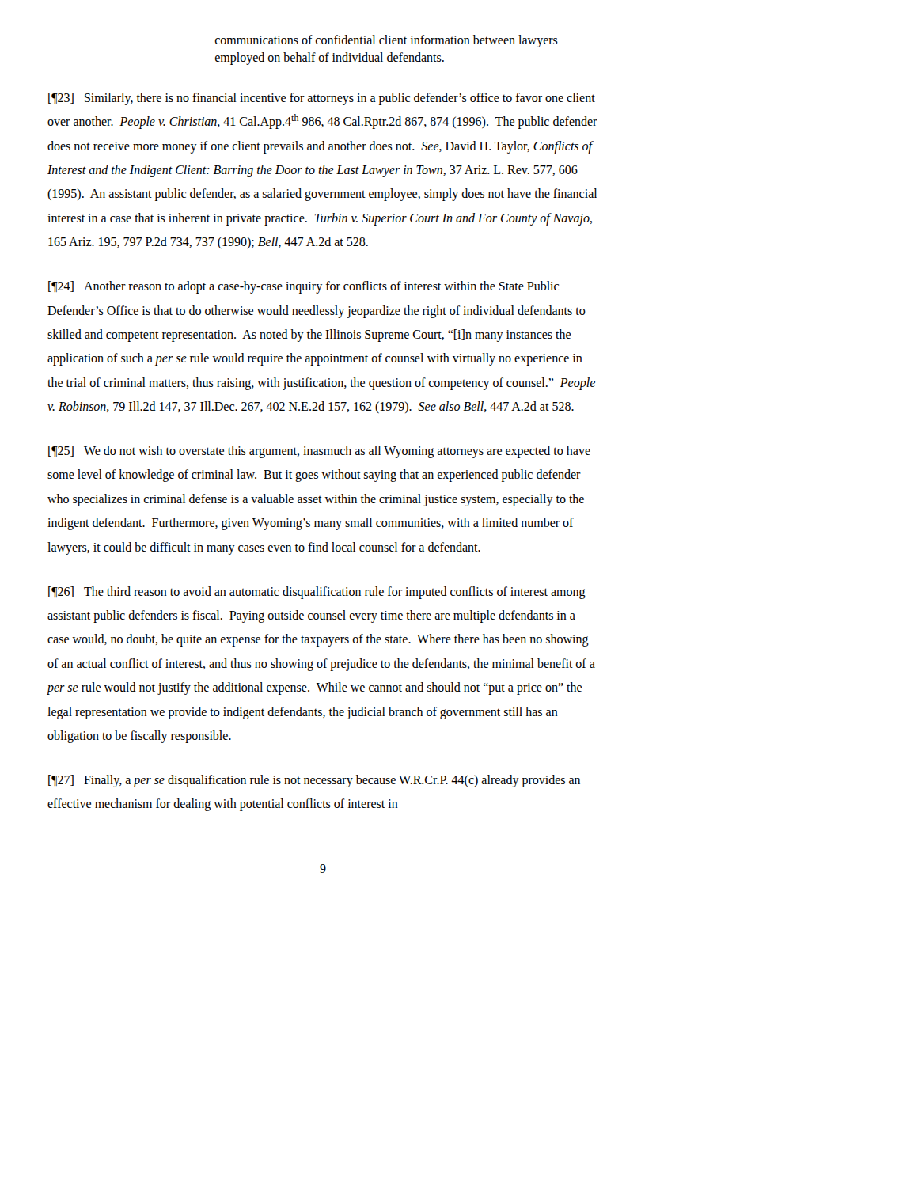communications of confidential client information between lawyers employed on behalf of individual defendants.
[¶23] Similarly, there is no financial incentive for attorneys in a public defender’s office to favor one client over another. People v. Christian, 41 Cal.App.4th 986, 48 Cal.Rptr.2d 867, 874 (1996). The public defender does not receive more money if one client prevails and another does not. See, David H. Taylor, Conflicts of Interest and the Indigent Client: Barring the Door to the Last Lawyer in Town, 37 Ariz. L. Rev. 577, 606 (1995). An assistant public defender, as a salaried government employee, simply does not have the financial interest in a case that is inherent in private practice. Turbin v. Superior Court In and For County of Navajo, 165 Ariz. 195, 797 P.2d 734, 737 (1990); Bell, 447 A.2d at 528.
[¶24] Another reason to adopt a case-by-case inquiry for conflicts of interest within the State Public Defender’s Office is that to do otherwise would needlessly jeopardize the right of individual defendants to skilled and competent representation. As noted by the Illinois Supreme Court, “[i]n many instances the application of such a per se rule would require the appointment of counsel with virtually no experience in the trial of criminal matters, thus raising, with justification, the question of competency of counsel.” People v. Robinson, 79 Ill.2d 147, 37 Ill.Dec. 267, 402 N.E.2d 157, 162 (1979). See also Bell, 447 A.2d at 528.
[¶25] We do not wish to overstate this argument, inasmuch as all Wyoming attorneys are expected to have some level of knowledge of criminal law. But it goes without saying that an experienced public defender who specializes in criminal defense is a valuable asset within the criminal justice system, especially to the indigent defendant. Furthermore, given Wyoming’s many small communities, with a limited number of lawyers, it could be difficult in many cases even to find local counsel for a defendant.
[¶26] The third reason to avoid an automatic disqualification rule for imputed conflicts of interest among assistant public defenders is fiscal. Paying outside counsel every time there are multiple defendants in a case would, no doubt, be quite an expense for the taxpayers of the state. Where there has been no showing of an actual conflict of interest, and thus no showing of prejudice to the defendants, the minimal benefit of a per se rule would not justify the additional expense. While we cannot and should not “put a price on” the legal representation we provide to indigent defendants, the judicial branch of government still has an obligation to be fiscally responsible.
[¶27] Finally, a per se disqualification rule is not necessary because W.R.Cr.P. 44(c) already provides an effective mechanism for dealing with potential conflicts of interest in
9